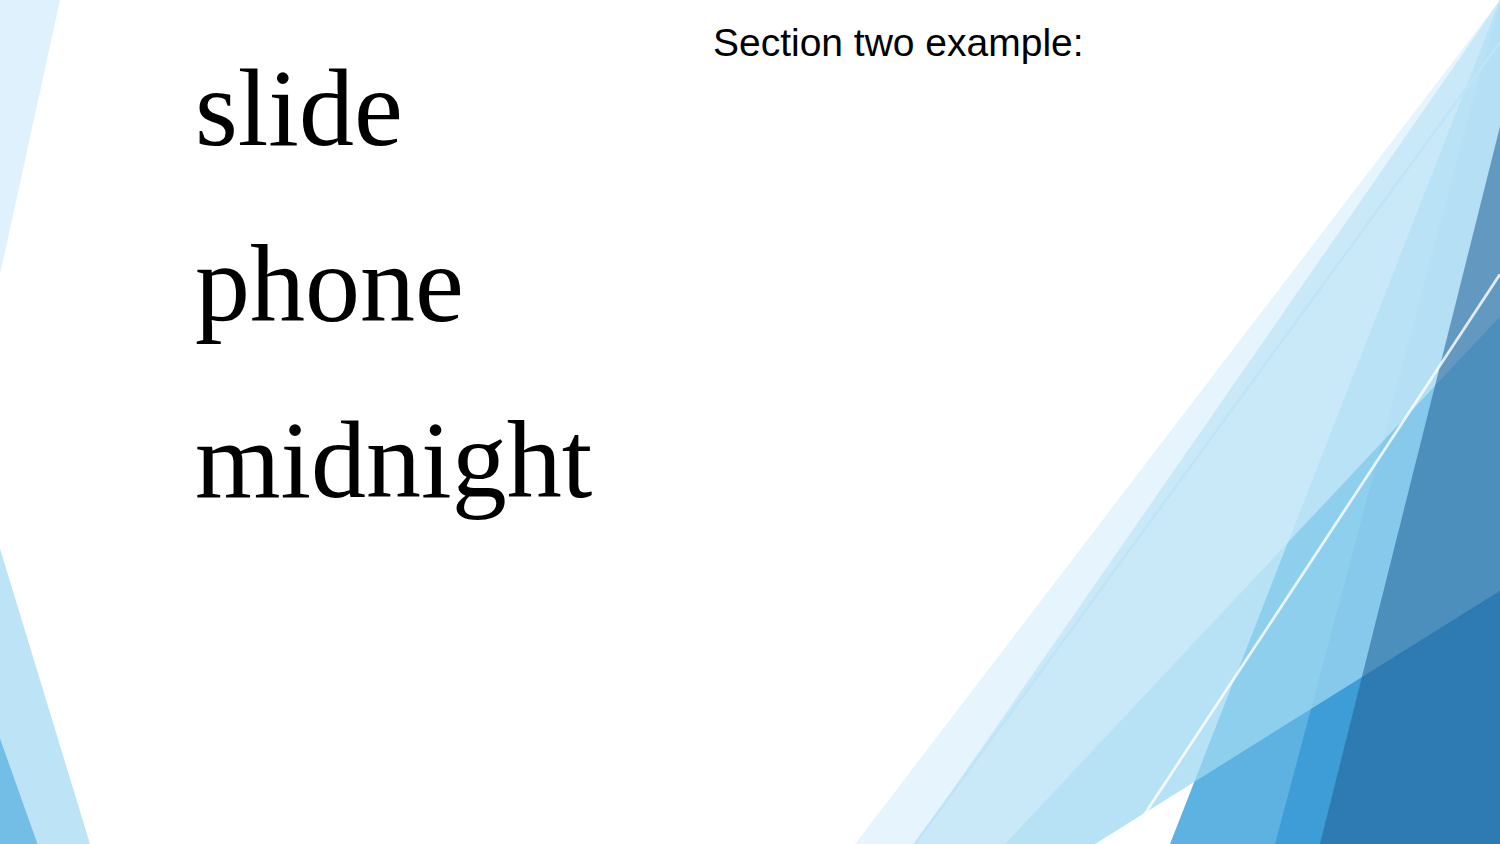Section two example:
slide
phone
midnight